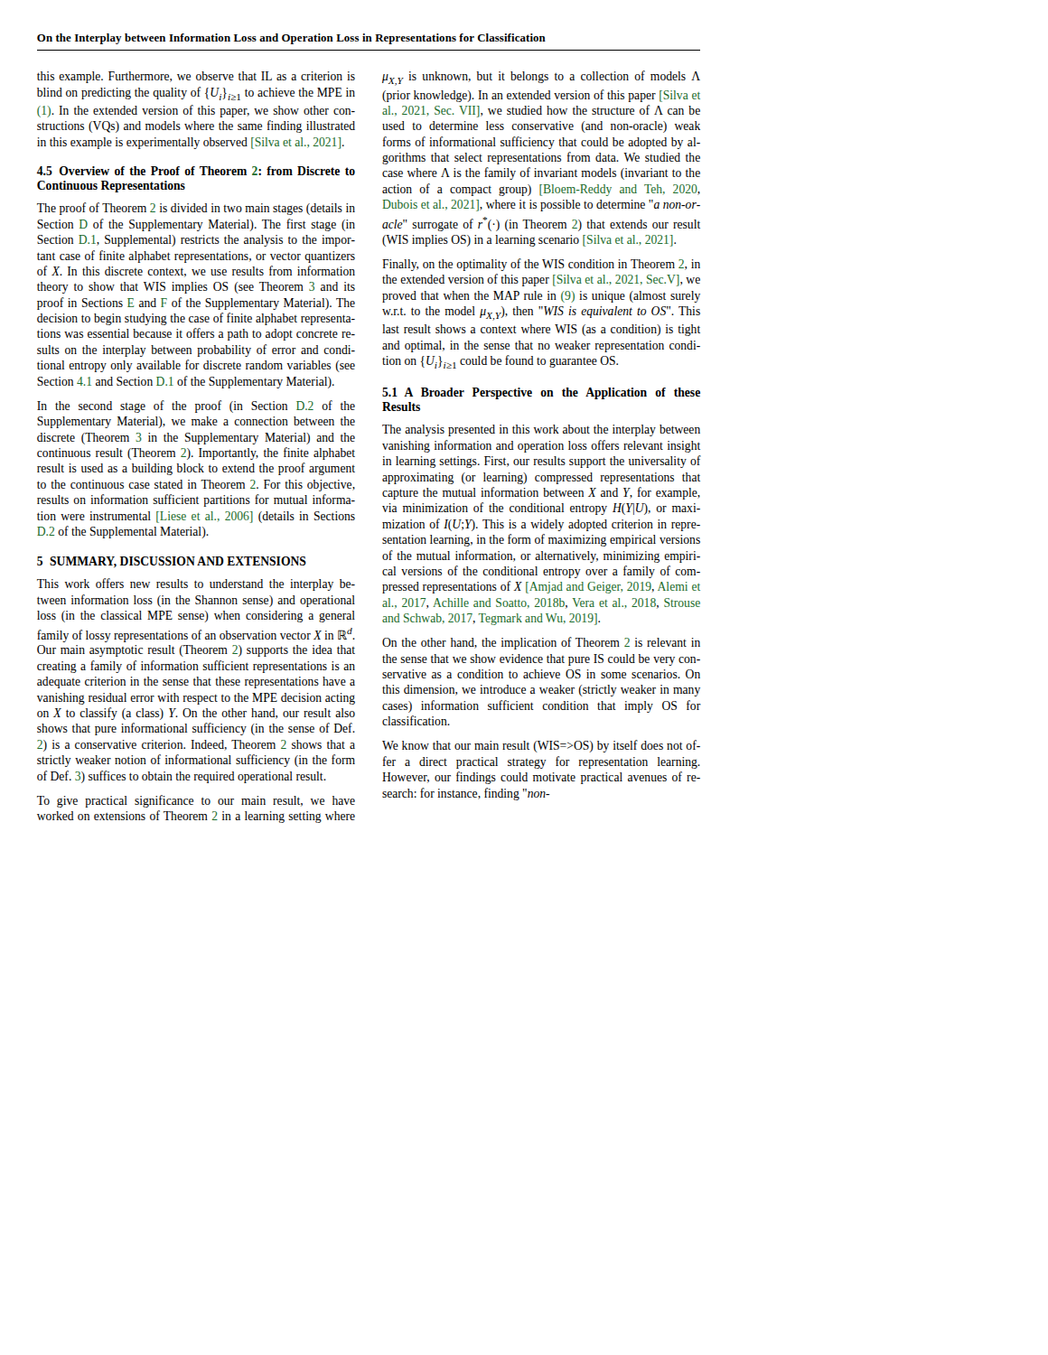On the Interplay between Information Loss and Operation Loss in Representations for Classification
this example. Furthermore, we observe that IL as a criterion is blind on predicting the quality of {Ui}i≥1 to achieve the MPE in (1). In the extended version of this paper, we show other constructions (VQs) and models where the same finding illustrated in this example is experimentally observed [Silva et al., 2021].
4.5 Overview of the Proof of Theorem 2: from Discrete to Continuous Representations
The proof of Theorem 2 is divided in two main stages (details in Section D of the Supplementary Material). The first stage (in Section D.1, Supplemental) restricts the analysis to the important case of finite alphabet representations, or vector quantizers of X. In this discrete context, we use results from information theory to show that WIS implies OS (see Theorem 3 and its proof in Sections E and F of the Supplementary Material). The decision to begin studying the case of finite alphabet representations was essential because it offers a path to adopt concrete results on the interplay between probability of error and conditional entropy only available for discrete random variables (see Section 4.1 and Section D.1 of the Supplementary Material).
In the second stage of the proof (in Section D.2 of the Supplementary Material), we make a connection between the discrete (Theorem 3 in the Supplementary Material) and the continuous result (Theorem 2). Importantly, the finite alphabet result is used as a building block to extend the proof argument to the continuous case stated in Theorem 2. For this objective, results on information sufficient partitions for mutual information were instrumental [Liese et al., 2006] (details in Sections D.2 of the Supplemental Material).
5 SUMMARY, DISCUSSION AND EXTENSIONS
This work offers new results to understand the interplay between information loss (in the Shannon sense) and operational loss (in the classical MPE sense) when considering a general family of lossy representations of an observation vector X in ℝd. Our main asymptotic result (Theorem 2) supports the idea that creating a family of information sufficient representations is an adequate criterion in the sense that these representations have a vanishing residual error with respect to the MPE decision acting on X to classify (a class) Y. On the other hand, our result also shows that pure informational sufficiency (in the sense of Def. 2) is a conservative criterion. Indeed, Theorem 2 shows that a strictly weaker notion of informational sufficiency (in the form of Def. 3) suffices to obtain the required operational result.
To give practical significance to our main result, we have worked on extensions of Theorem 2 in a learning setting where μX,Y is unknown, but it belongs to a collection of models Λ (prior knowledge). In an extended version of this paper [Silva et al., 2021, Sec. VII], we studied how the structure of Λ can be used to determine less conservative (and non-oracle) weak forms of informational sufficiency that could be adopted by algorithms that select representations from data. We studied the case where Λ is the family of invariant models (invariant to the action of a compact group) [Bloem-Reddy and Teh, 2020, Dubois et al., 2021], where it is possible to determine "a non-oracle" surrogate of r*(·) (in Theorem 2) that extends our result (WIS implies OS) in a learning scenario [Silva et al., 2021].
Finally, on the optimality of the WIS condition in Theorem 2, in the extended version of this paper [Silva et al., 2021, Sec.V], we proved that when the MAP rule in (9) is unique (almost surely w.r.t. to the model μX,Y), then "WIS is equivalent to OS". This last result shows a context where WIS (as a condition) is tight and optimal, in the sense that no weaker representation condition on {Ui}i≥1 could be found to guarantee OS.
5.1 A Broader Perspective on the Application of these Results
The analysis presented in this work about the interplay between vanishing information and operation loss offers relevant insight in learning settings. First, our results support the universality of approximating (or learning) compressed representations that capture the mutual information between X and Y, for example, via minimization of the conditional entropy H(Y|U), or maximization of I(U;Y). This is a widely adopted criterion in representation learning, in the form of maximizing empirical versions of the mutual information, or alternatively, minimizing empirical versions of the conditional entropy over a family of compressed representations of X [Amjad and Geiger, 2019, Alemi et al., 2017, Achille and Soatto, 2018b, Vera et al., 2018, Strouse and Schwab, 2017, Tegmark and Wu, 2019].
On the other hand, the implication of Theorem 2 is relevant in the sense that we show evidence that pure IS could be very conservative as a condition to achieve OS in some scenarios. On this dimension, we introduce a weaker (strictly weaker in many cases) information sufficient condition that imply OS for classification.
We know that our main result (WIS=>OS) by itself does not offer a direct practical strategy for representation learning. However, our findings could motivate practical avenues of research: for instance, finding "non-